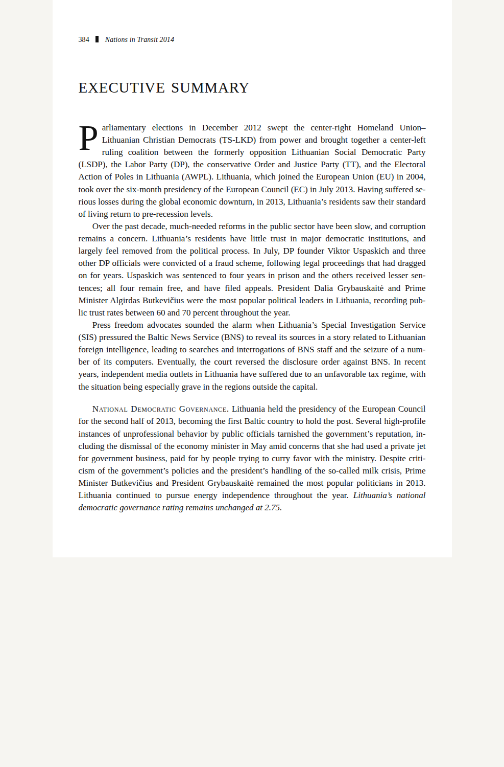384 Nations in Transit 2014
Executive Summary
Parliamentary elections in December 2012 swept the center-right Homeland Union–Lithuanian Christian Democrats (TS-LKD) from power and brought together a center-left ruling coalition between the formerly opposition Lithuanian Social Democratic Party (LSDP), the Labor Party (DP), the conservative Order and Justice Party (TT), and the Electoral Action of Poles in Lithuania (AWPL). Lithuania, which joined the European Union (EU) in 2004, took over the six-month presidency of the European Council (EC) in July 2013. Having suffered serious losses during the global economic downturn, in 2013, Lithuania’s residents saw their standard of living return to pre-recession levels.
Over the past decade, much-needed reforms in the public sector have been slow, and corruption remains a concern. Lithuania’s residents have little trust in major democratic institutions, and largely feel removed from the political process. In July, DP founder Viktor Uspaskich and three other DP officials were convicted of a fraud scheme, following legal proceedings that had dragged on for years. Uspaskich was sentenced to four years in prison and the others received lesser sentences; all four remain free, and have filed appeals. President Dalia Grybauskaitė and Prime Minister Algirdas Butkevičius were the most popular political leaders in Lithuania, recording public trust rates between 60 and 70 percent throughout the year.
Press freedom advocates sounded the alarm when Lithuania’s Special Investigation Service (SIS) pressured the Baltic News Service (BNS) to reveal its sources in a story related to Lithuanian foreign intelligence, leading to searches and interrogations of BNS staff and the seizure of a number of its computers. Eventually, the court reversed the disclosure order against BNS. In recent years, independent media outlets in Lithuania have suffered due to an unfavorable tax regime, with the situation being especially grave in the regions outside the capital.
National Democratic Governance. Lithuania held the presidency of the European Council for the second half of 2013, becoming the first Baltic country to hold the post. Several high-profile instances of unprofessional behavior by public officials tarnished the government’s reputation, including the dismissal of the economy minister in May amid concerns that she had used a private jet for government business, paid for by people trying to curry favor with the ministry. Despite criticism of the government’s policies and the president’s handling of the so-called milk crisis, Prime Minister Butkevičius and President Grybauskaitė remained the most popular politicians in 2013. Lithuania continued to pursue energy independence throughout the year. Lithuania’s national democratic governance rating remains unchanged at 2.75.